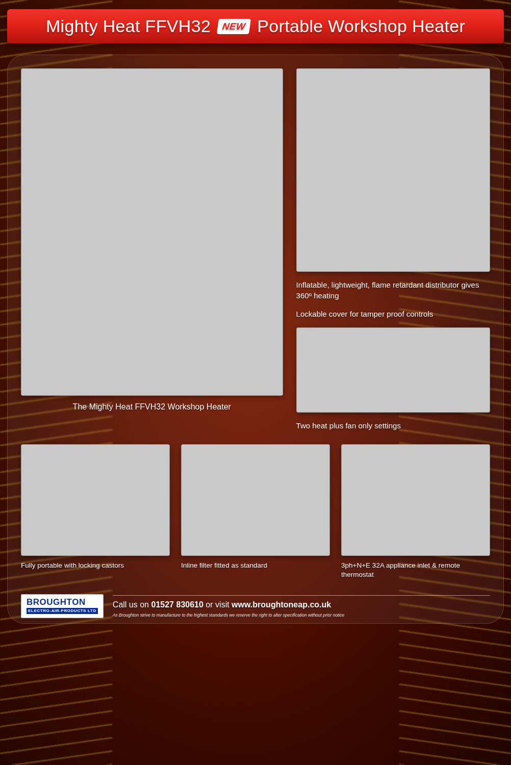Mighty Heat FFVH32 NEW Portable Workshop Heater
The Mighty Heat FFVH32 Workshop Heater
Inflatable, lightweight, flame retardant distributor gives 360º heating
Lockable cover for tamper proof controls
Two heat plus fan only settings
Fully portable with locking castors
Inline filter fitted as standard
3ph+N+E 32A appliance inlet & remote thermostat
BROUGHTON ELECTRO-AIR-PRODUCTS LTD
Call us on 01527 830610 or visit www.broughtoneap.co.uk
As Broughton strive to manufacture to the highest standards we reserve the right to alter specification without prior notice